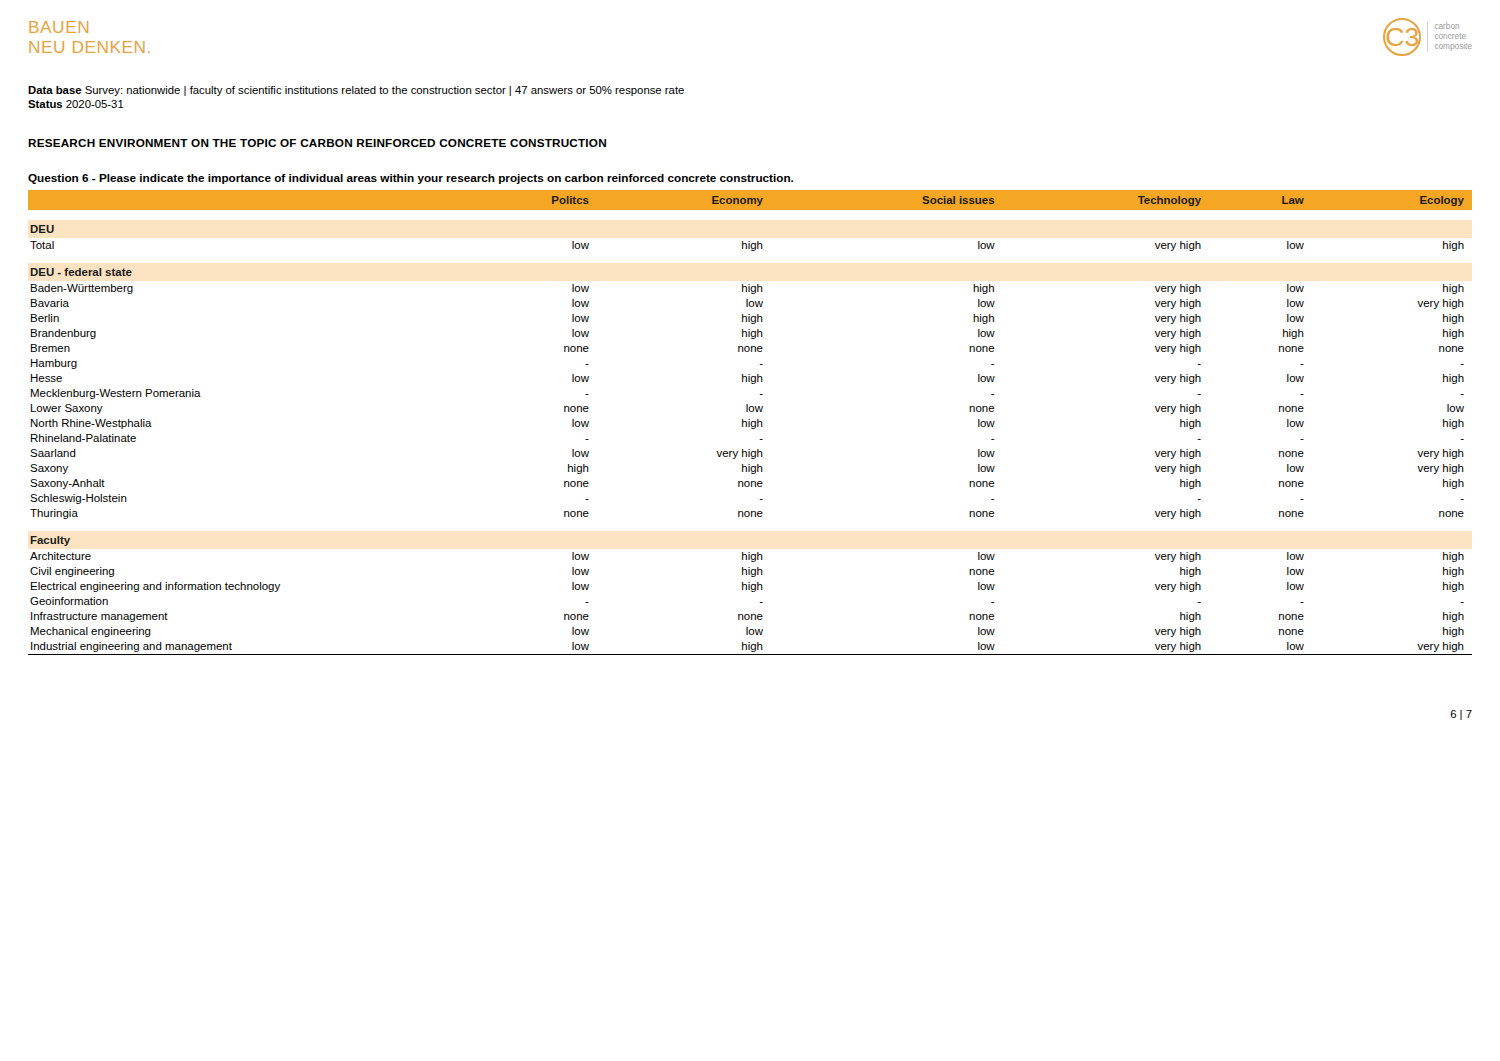BAUEN NEU DENKEN.
C3
carbon
concrete
composite
Data base Survey: nationwide | faculty of scientific institutions related to the construction sector | 47 answers or 50% response rate
Status 2020-05-31
Research environment on the topic of carbon reinforced concrete construction
Question 6 - Please indicate the importance of individual areas within your research projects on carbon reinforced concrete construction.
| | Politcs | Economy | Social issues | Technology | Law | Ecology |
| --- | --- | --- | --- | --- | --- | --- |
| DEU | | | | | | |
| Total | low | high | low | very high | low | high |
| DEU - federal state | | | | | | |
| Baden-Württemberg | low | high | high | very high | low | high |
| Bavaria | low | low | low | very high | low | very high |
| Berlin | low | high | high | very high | low | high |
| Brandenburg | low | high | low | very high | high | high |
| Bremen | none | none | none | very high | none | none |
| Hamburg | - | - | - | - | - | - |
| Hesse | low | high | low | very high | low | high |
| Mecklenburg-Western Pomerania | - | - | - | - | - | - |
| Lower Saxony | none | low | none | very high | none | low |
| North Rhine-Westphalia | low | high | low | high | low | high |
| Rhineland-Palatinate | - | - | - | - | - | - |
| Saarland | low | very high | low | very high | none | very high |
| Saxony | high | high | low | very high | low | very high |
| Saxony-Anhalt | none | none | none | high | none | high |
| Schleswig-Holstein | - | - | - | - | - | - |
| Thuringia | none | none | none | very high | none | none |
| Faculty | | | | | | |
| Architecture | low | high | low | very high | low | high |
| Civil engineering | low | high | none | high | low | high |
| Electrical engineering and information technology | low | high | low | very high | low | high |
| Geoinformation | - | - | - | - | - | - |
| Infrastructure management | none | none | none | high | none | high |
| Mechanical engineering | low | low | low | very high | none | high |
| Industrial engineering and management | low | high | low | very high | low | very high |
6 | 7